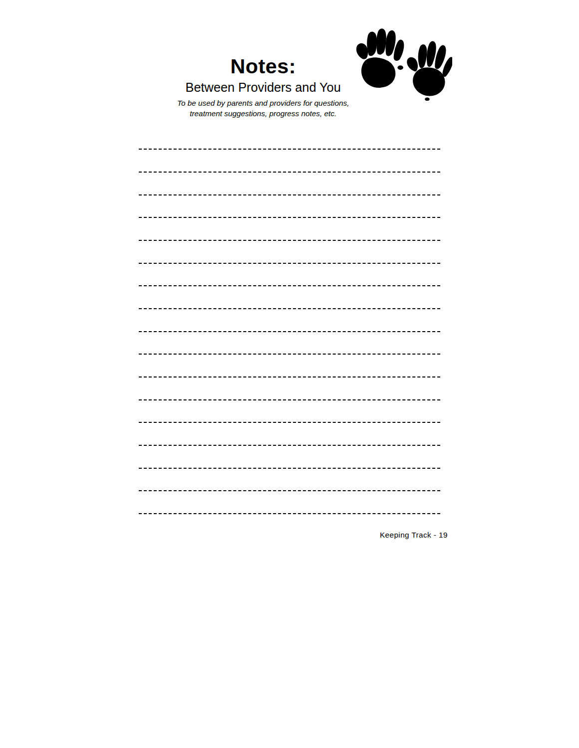Notes:
Between Providers and You
To be used by parents and providers for questions,
treatment suggestions, progress notes, etc.
Keeping Track - 19